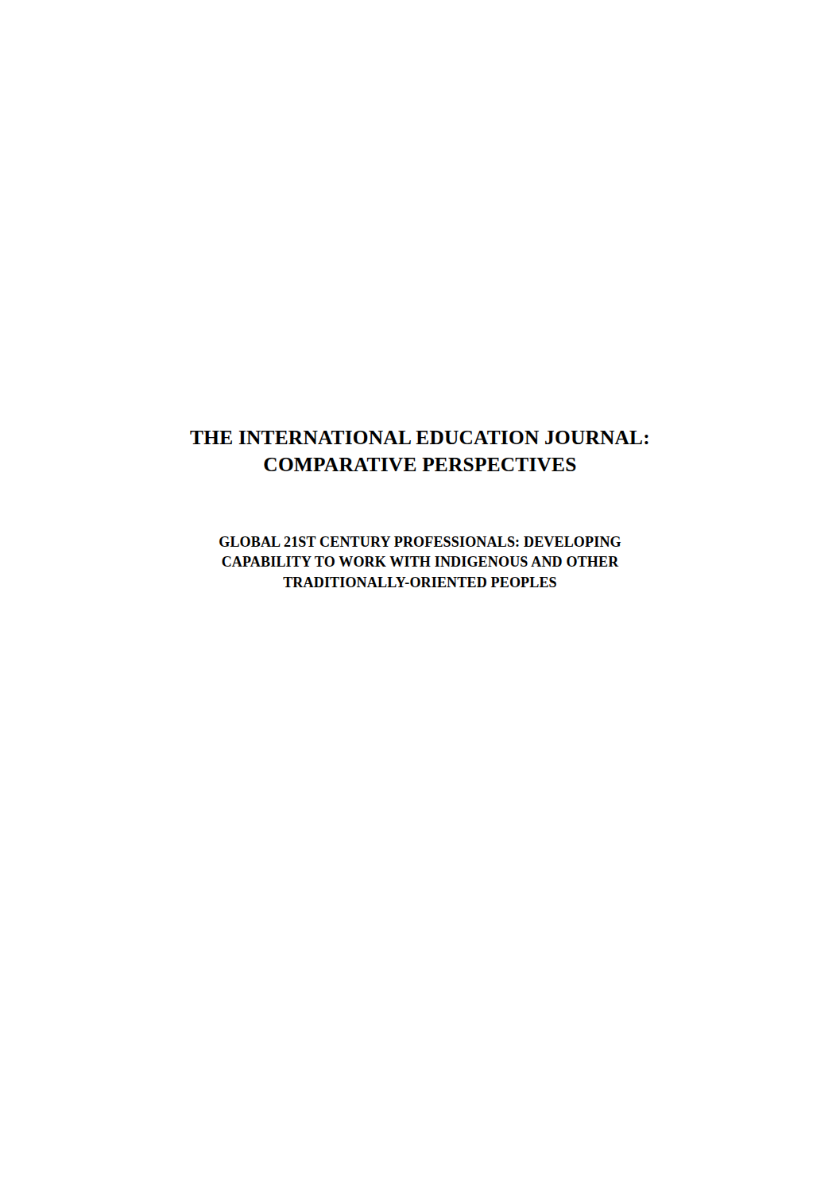THE INTERNATIONAL EDUCATION JOURNAL:
COMPARATIVE PERSPECTIVES
GLOBAL 21ST CENTURY PROFESSIONALS: DEVELOPING
CAPABILITY TO WORK WITH INDIGENOUS AND OTHER
TRADITIONALLY-ORIENTED PEOPLES